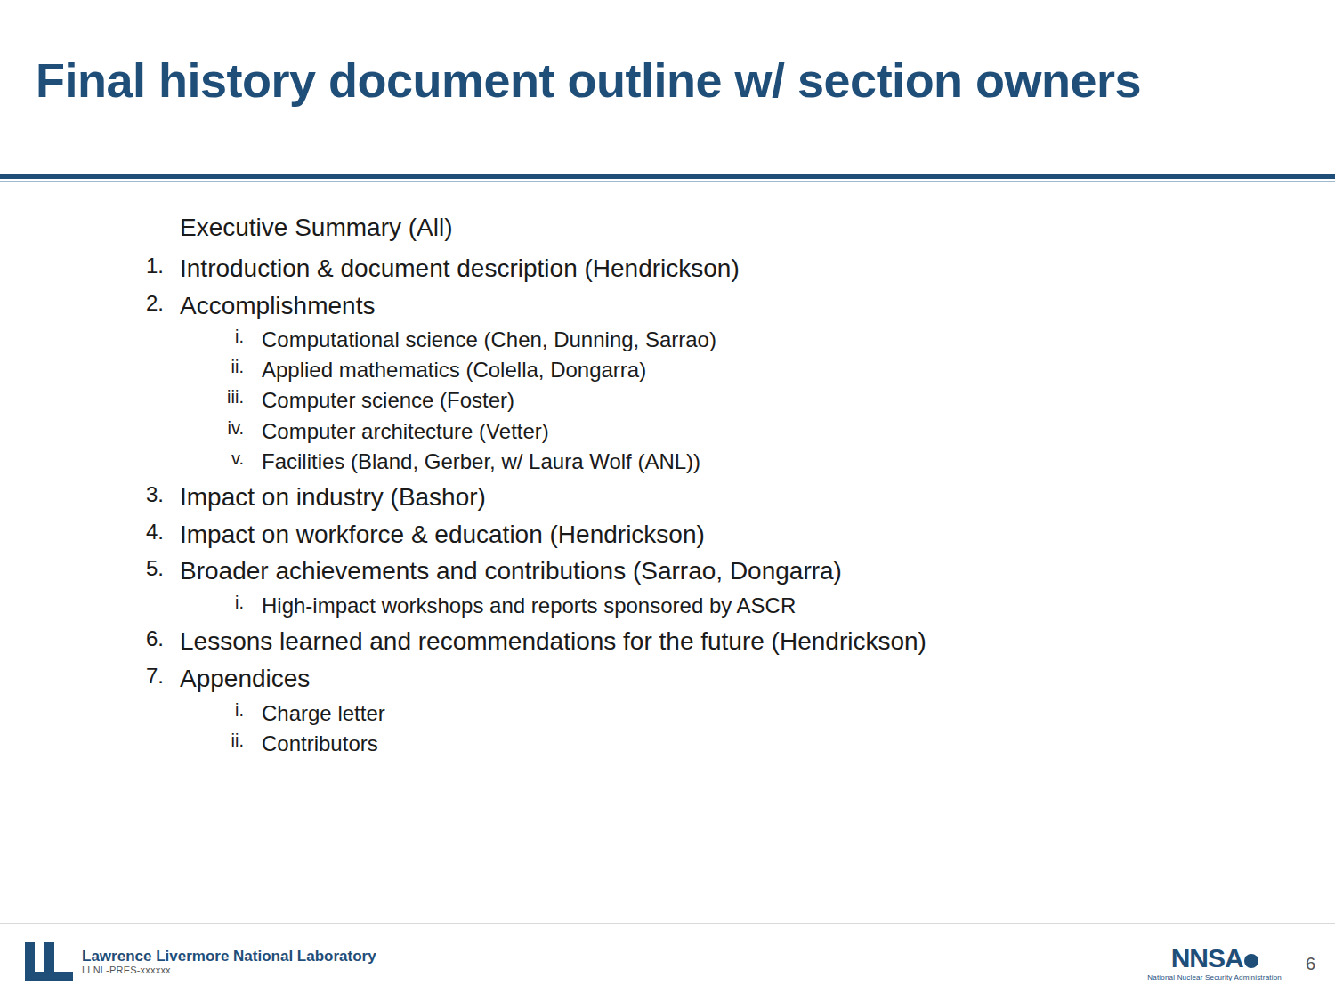Final history document outline w/ section owners
Executive Summary (All)
Introduction & document description (Hendrickson)
Accomplishments
Computational science (Chen, Dunning, Sarrao)
Applied mathematics (Colella, Dongarra)
Computer science (Foster)
Computer architecture (Vetter)
Facilities (Bland, Gerber, w/ Laura Wolf (ANL))
Impact on industry (Bashor)
Impact on workforce & education (Hendrickson)
Broader achievements and contributions (Sarrao, Dongarra)
High-impact workshops and reports sponsored by ASCR
Lessons learned and recommendations for the future (Hendrickson)
Appendices
Charge letter
Contributors
Lawrence Livermore National Laboratory
LLNL-PRES-xxxxxx
NNSA
National Nuclear Security Administration
6